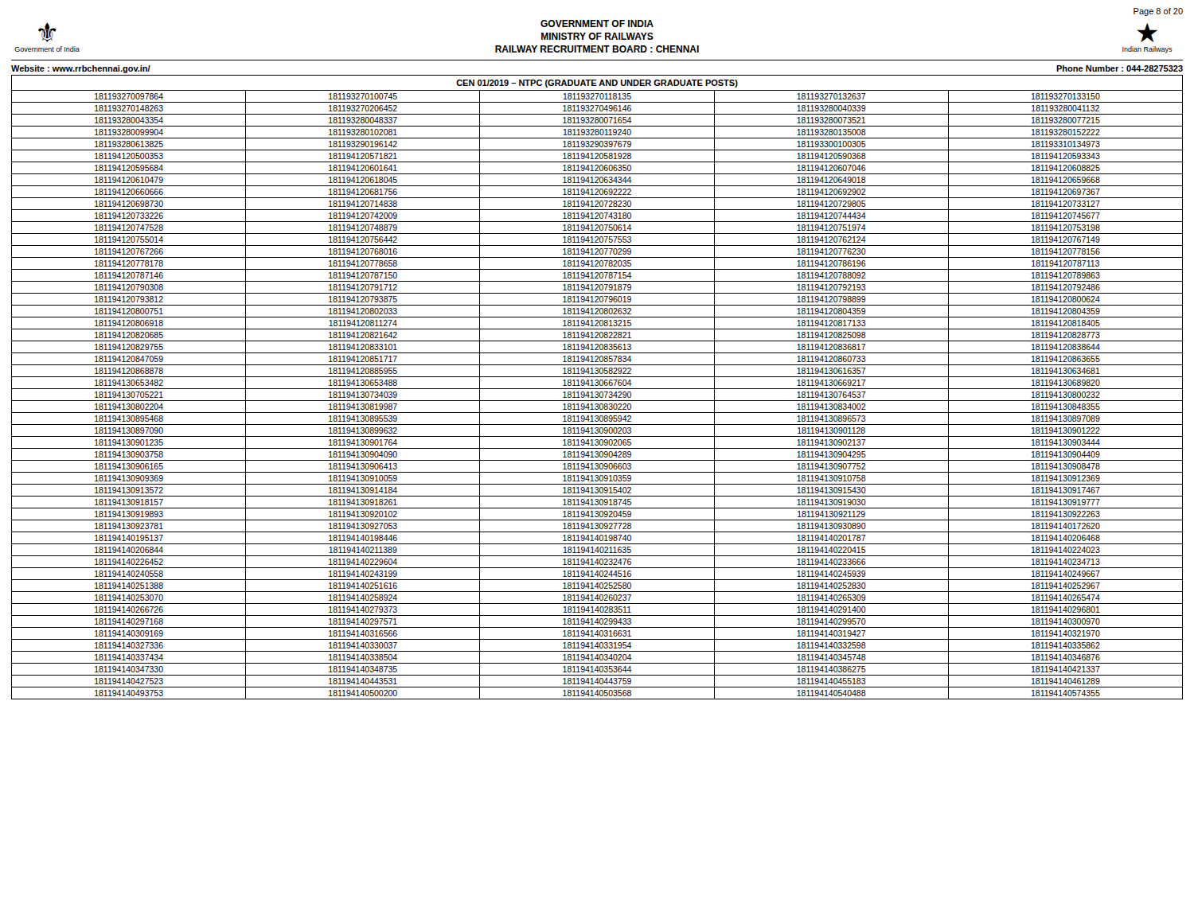Page 8 of 20
⚜ Government of India
GOVERNMENT OF INDIA
MINISTRY OF RAILWAYS
RAILWAY RECRUITMENT BOARD : CHENNAI
★ Indian Railways
Website : www.rrbchennai.gov.in/ Phone Number : 044-28275323
CEN 01/2019 – NTPC (GRADUATE AND UNDER GRADUATE POSTS)
| 181193270097864 | 181193270100745 | 181193270118135 | 181193270132637 | 181193270133150 |
| 181193270148263 | 181193270206452 | 181193270496146 | 181193280040339 | 181193280041132 |
| 181193280043354 | 181193280048337 | 181193280071654 | 181193280073521 | 181193280077215 |
| 181193280099904 | 181193280102081 | 181193280119240 | 181193280135008 | 181193280152222 |
| 181193280613825 | 181193290196142 | 181193290397679 | 181193300100305 | 181193310134973 |
| 181194120500353 | 181194120571821 | 181194120581928 | 181194120590368 | 181194120593343 |
| 181194120595684 | 181194120601641 | 181194120606350 | 181194120607046 | 181194120608825 |
| 181194120610479 | 181194120618045 | 181194120634344 | 181194120649018 | 181194120659668 |
| 181194120660666 | 181194120681756 | 181194120692222 | 181194120692902 | 181194120697367 |
| 181194120698730 | 181194120714838 | 181194120728230 | 181194120729805 | 181194120733127 |
| 181194120733226 | 181194120742009 | 181194120743180 | 181194120744434 | 181194120745677 |
| 181194120747528 | 181194120748879 | 181194120750614 | 181194120751974 | 181194120753198 |
| 181194120755014 | 181194120756442 | 181194120757553 | 181194120762124 | 181194120767149 |
| 181194120767266 | 181194120768016 | 181194120770299 | 181194120776230 | 181194120778156 |
| 181194120778178 | 181194120778658 | 181194120782035 | 181194120786196 | 181194120787113 |
| 181194120787146 | 181194120787150 | 181194120787154 | 181194120788092 | 181194120789863 |
| 181194120790308 | 181194120791712 | 181194120791879 | 181194120792193 | 181194120792486 |
| 181194120793812 | 181194120793875 | 181194120796019 | 181194120798899 | 181194120800624 |
| 181194120800751 | 181194120802033 | 181194120802632 | 181194120804359 | 181194120804359 |
| 181194120806918 | 181194120811274 | 181194120813215 | 181194120817133 | 181194120818405 |
| 181194120820685 | 181194120821642 | 181194120822821 | 181194120825098 | 181194120828773 |
| 181194120829755 | 181194120833101 | 181194120835613 | 181194120836817 | 181194120838644 |
| 181194120847059 | 181194120851717 | 181194120857834 | 181194120860733 | 181194120863655 |
| 181194120868878 | 181194120885955 | 181194130582922 | 181194130616357 | 181194130634681 |
| 181194130653482 | 181194130653488 | 181194130667604 | 181194130669217 | 181194130689820 |
| 181194130705221 | 181194130734039 | 181194130734290 | 181194130764537 | 181194130800232 |
| 181194130802204 | 181194130819987 | 181194130830220 | 181194130834002 | 181194130848355 |
| 181194130895468 | 181194130895539 | 181194130895942 | 181194130896573 | 181194130897089 |
| 181194130897090 | 181194130899632 | 181194130900203 | 181194130901128 | 181194130901222 |
| 181194130901235 | 181194130901764 | 181194130902065 | 181194130902137 | 181194130903444 |
| 181194130903758 | 181194130904090 | 181194130904289 | 181194130904295 | 181194130904409 |
| 181194130906165 | 181194130906413 | 181194130906603 | 181194130907752 | 181194130908478 |
| 181194130909369 | 181194130910059 | 181194130910359 | 181194130910758 | 181194130912369 |
| 181194130913572 | 181194130914184 | 181194130915402 | 181194130915430 | 181194130917467 |
| 181194130918157 | 181194130918261 | 181194130918745 | 181194130919030 | 181194130919777 |
| 181194130919893 | 181194130920102 | 181194130920459 | 181194130921129 | 181194130922263 |
| 181194130923781 | 181194130927053 | 181194130927728 | 181194130930890 | 181194140172620 |
| 181194140195137 | 181194140198446 | 181194140198740 | 181194140201787 | 181194140206468 |
| 181194140206844 | 181194140211389 | 181194140211635 | 181194140220415 | 181194140224023 |
| 181194140226452 | 181194140229604 | 181194140232476 | 181194140233666 | 181194140234713 |
| 181194140240558 | 181194140243199 | 181194140244516 | 181194140245939 | 181194140249667 |
| 181194140251388 | 181194140251616 | 181194140252580 | 181194140252830 | 181194140252967 |
| 181194140253070 | 181194140258924 | 181194140260237 | 181194140265309 | 181194140265474 |
| 181194140266726 | 181194140279373 | 181194140283511 | 181194140291400 | 181194140296801 |
| 181194140297168 | 181194140297571 | 181194140299433 | 181194140299570 | 181194140300970 |
| 181194140309169 | 181194140316566 | 181194140316631 | 181194140319427 | 181194140321970 |
| 181194140327336 | 181194140330037 | 181194140331954 | 181194140332598 | 181194140335862 |
| 181194140337434 | 181194140338504 | 181194140340204 | 181194140345748 | 181194140346876 |
| 181194140347330 | 181194140348735 | 181194140353644 | 181194140386275 | 181194140421337 |
| 181194140427523 | 181194140443531 | 181194140443759 | 181194140455183 | 181194140461289 |
| 181194140493753 | 181194140500200 | 181194140503568 | 181194140540488 | 181194140574355 |